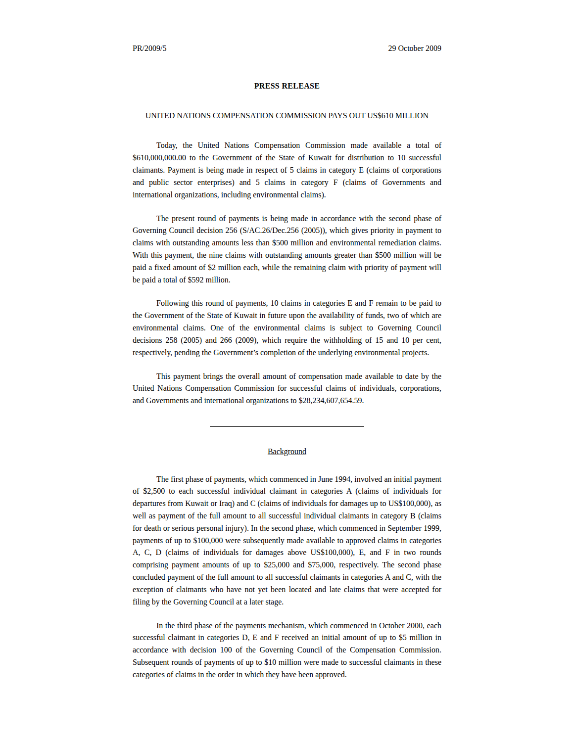PR/2009/5 29 October 2009
PRESS RELEASE
UNITED NATIONS COMPENSATION COMMISSION PAYS OUT US$610 MILLION
Today, the United Nations Compensation Commission made available a total of $610,000,000.00 to the Government of the State of Kuwait for distribution to 10 successful claimants. Payment is being made in respect of 5 claims in category E (claims of corporations and public sector enterprises) and 5 claims in category F (claims of Governments and international organizations, including environmental claims).
The present round of payments is being made in accordance with the second phase of Governing Council decision 256 (S/AC.26/Dec.256 (2005)), which gives priority in payment to claims with outstanding amounts less than $500 million and environmental remediation claims. With this payment, the nine claims with outstanding amounts greater than $500 million will be paid a fixed amount of $2 million each, while the remaining claim with priority of payment will be paid a total of $592 million.
Following this round of payments, 10 claims in categories E and F remain to be paid to the Government of the State of Kuwait in future upon the availability of funds, two of which are environmental claims. One of the environmental claims is subject to Governing Council decisions 258 (2005) and 266 (2009), which require the withholding of 15 and 10 per cent, respectively, pending the Government’s completion of the underlying environmental projects.
This payment brings the overall amount of compensation made available to date by the United Nations Compensation Commission for successful claims of individuals, corporations, and Governments and international organizations to $28,234,607,654.59.
Background
The first phase of payments, which commenced in June 1994, involved an initial payment of $2,500 to each successful individual claimant in categories A (claims of individuals for departures from Kuwait or Iraq) and C (claims of individuals for damages up to US$100,000), as well as payment of the full amount to all successful individual claimants in category B (claims for death or serious personal injury). In the second phase, which commenced in September 1999, payments of up to $100,000 were subsequently made available to approved claims in categories A, C, D (claims of individuals for damages above US$100,000), E, and F in two rounds comprising payment amounts of up to $25,000 and $75,000, respectively. The second phase concluded payment of the full amount to all successful claimants in categories A and C, with the exception of claimants who have not yet been located and late claims that were accepted for filing by the Governing Council at a later stage.
In the third phase of the payments mechanism, which commenced in October 2000, each successful claimant in categories D, E and F received an initial amount of up to $5 million in accordance with decision 100 of the Governing Council of the Compensation Commission. Subsequent rounds of payments of up to $10 million were made to successful claimants in these categories of claims in the order in which they have been approved.